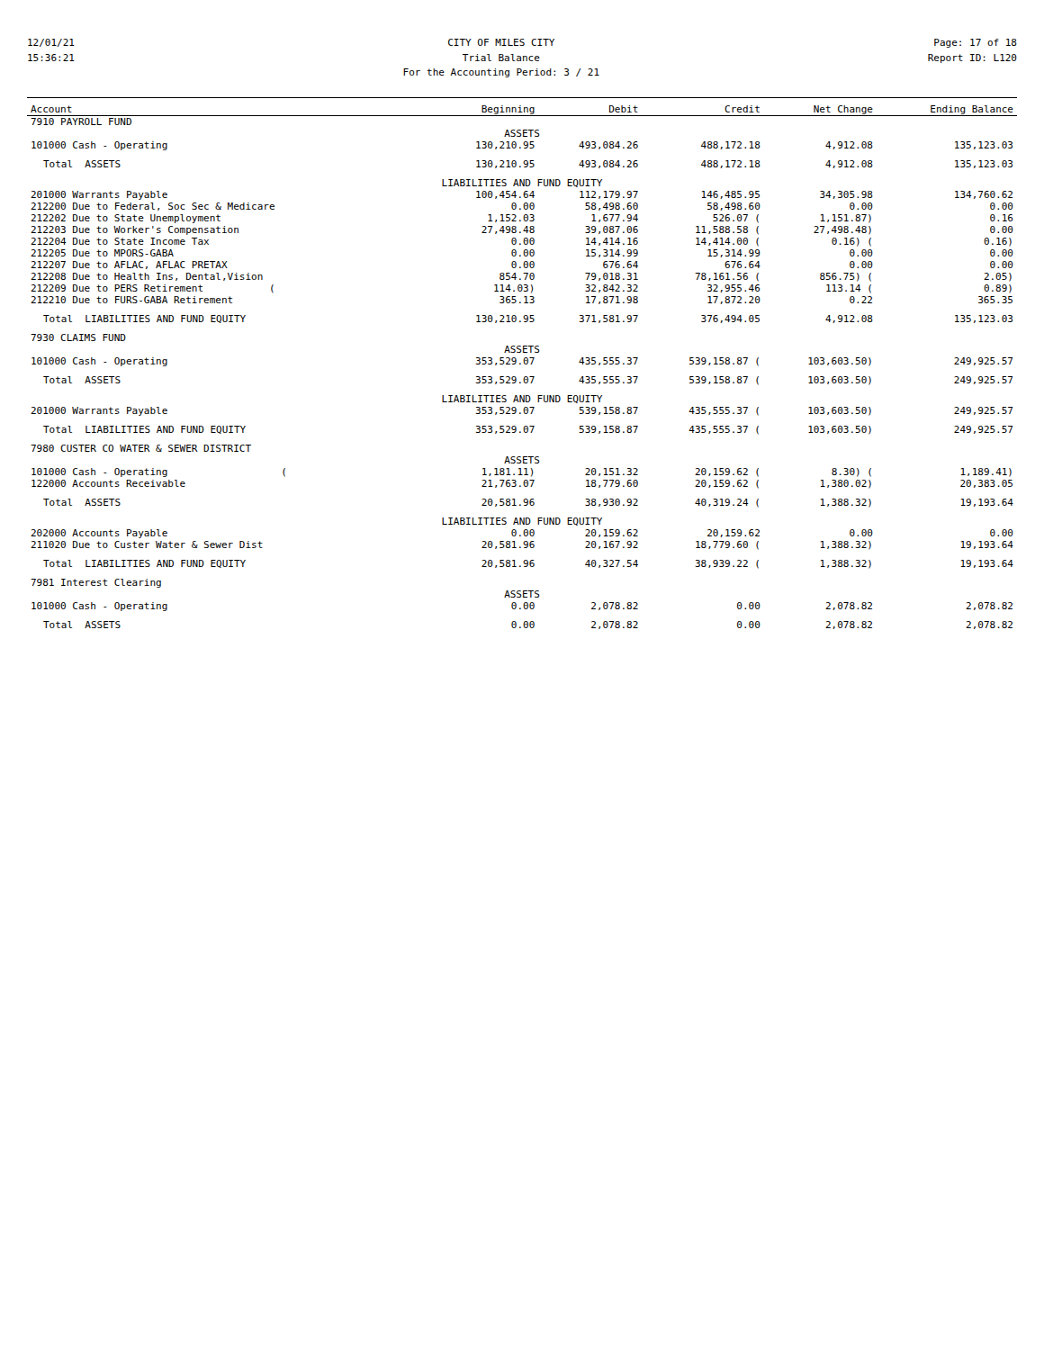12/01/21 15:36:21
CITY OF MILES CITY Trial Balance For the Accounting Period: 3 / 21
Page: 17 of 18 Report ID: L120
| Account | Beginning | Debit | Credit | Net Change | Ending Balance |
| --- | --- | --- | --- | --- | --- |
| 7910 PAYROLL FUND |
| ASSETS |
| 101000 Cash - Operating | 130,210.95 | 493,084.26 | 488,172.18 | 4,912.08 | 135,123.03 |
| Total ASSETS | 130,210.95 | 493,084.26 | 488,172.18 | 4,912.08 | 135,123.03 |
| LIABILITIES AND FUND EQUITY |
| 201000 Warrants Payable | 100,454.64 | 112,179.97 | 146,485.95 | 34,305.98 | 134,760.62 |
| 212200 Due to Federal, Soc Sec & Medicare | 0.00 | 58,498.60 | 58,498.60 | 0.00 | 0.00 |
| 212202 Due to State Unemployment | 1,152.03 | 1,677.94 | 526.07 ( | 1,151.87) | 0.16 |
| 212203 Due to Worker's Compensation | 27,498.48 | 39,087.06 | 11,588.58 ( | 27,498.48) | 0.00 |
| 212204 Due to State Income Tax | 0.00 | 14,414.16 | 14,414.00 ( | 0.16) ( | 0.16) |
| 212205 Due to MPORS-GABA | 0.00 | 15,314.99 | 15,314.99 | 0.00 | 0.00 |
| 212207 Due to AFLAC, AFLAC PRETAX | 0.00 | 676.64 | 676.64 | 0.00 | 0.00 |
| 212208 Due to Health Ins, Dental,Vision | 854.70 | 79,018.31 | 78,161.56 ( | 856.75) ( | 2.05) |
| 212209 Due to PERS Retirement ( | 114.03) | 32,842.32 | 32,955.46 | 113.14 ( | 0.89) |
| 212210 Due to FURS-GABA Retirement | 365.13 | 17,871.98 | 17,872.20 | 0.22 | 365.35 |
| Total LIABILITIES AND FUND EQUITY | 130,210.95 | 371,581.97 | 376,494.05 | 4,912.08 | 135,123.03 |
| 7930 CLAIMS FUND |
| ASSETS |
| 101000 Cash - Operating | 353,529.07 | 435,555.37 | 539,158.87 ( | 103,603.50) | 249,925.57 |
| Total ASSETS | 353,529.07 | 435,555.37 | 539,158.87 ( | 103,603.50) | 249,925.57 |
| LIABILITIES AND FUND EQUITY |
| 201000 Warrants Payable | 353,529.07 | 539,158.87 | 435,555.37 ( | 103,603.50) | 249,925.57 |
| Total LIABILITIES AND FUND EQUITY | 353,529.07 | 539,158.87 | 435,555.37 ( | 103,603.50) | 249,925.57 |
| 7980 CUSTER CO WATER & SEWER DISTRICT |
| ASSETS |
| 101000 Cash - Operating ( | 1,181.11) | 20,151.32 | 20,159.62 ( | 8.30) ( | 1,189.41) |
| 122000 Accounts Receivable | 21,763.07 | 18,779.60 | 20,159.62 ( | 1,380.02) | 20,383.05 |
| Total ASSETS | 20,581.96 | 38,930.92 | 40,319.24 ( | 1,388.32) | 19,193.64 |
| LIABILITIES AND FUND EQUITY |
| 202000 Accounts Payable | 0.00 | 20,159.62 | 20,159.62 | 0.00 | 0.00 |
| 211020 Due to Custer Water & Sewer Dist | 20,581.96 | 20,167.92 | 18,779.60 ( | 1,388.32) | 19,193.64 |
| Total LIABILITIES AND FUND EQUITY | 20,581.96 | 40,327.54 | 38,939.22 ( | 1,388.32) | 19,193.64 |
| 7981 Interest Clearing |
| ASSETS |
| 101000 Cash - Operating | 0.00 | 2,078.82 | 0.00 | 2,078.82 | 2,078.82 |
| Total ASSETS | 0.00 | 2,078.82 | 0.00 | 2,078.82 | 2,078.82 |